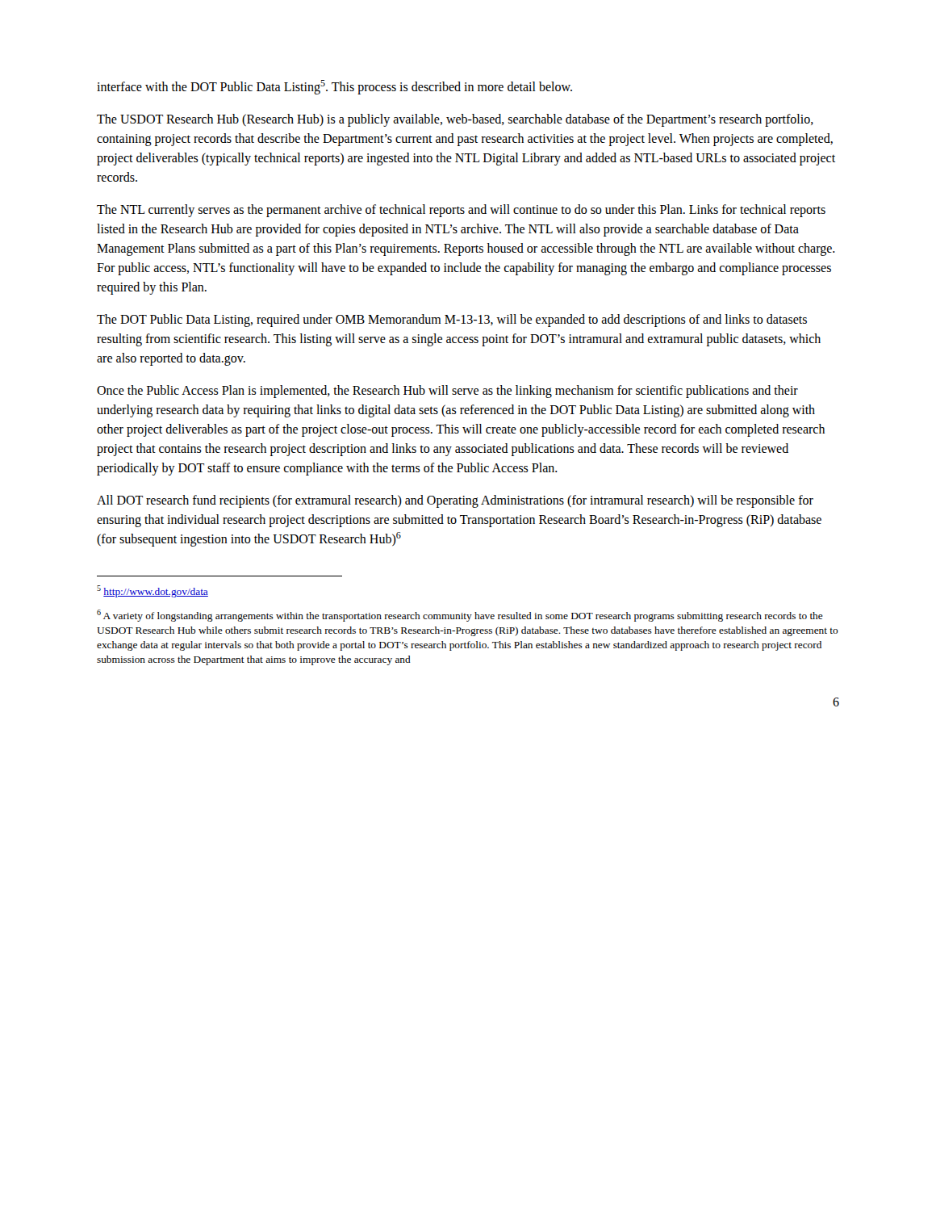interface with the DOT Public Data Listing5. This process is described in more detail below.
The USDOT Research Hub (Research Hub) is a publicly available, web-based, searchable database of the Department’s research portfolio, containing project records that describe the Department’s current and past research activities at the project level. When projects are completed, project deliverables (typically technical reports) are ingested into the NTL Digital Library and added as NTL-based URLs to associated project records.
The NTL currently serves as the permanent archive of technical reports and will continue to do so under this Plan. Links for technical reports listed in the Research Hub are provided for copies deposited in NTL’s archive. The NTL will also provide a searchable database of Data Management Plans submitted as a part of this Plan’s requirements. Reports housed or accessible through the NTL are available without charge. For public access, NTL’s functionality will have to be expanded to include the capability for managing the embargo and compliance processes required by this Plan.
The DOT Public Data Listing, required under OMB Memorandum M-13-13, will be expanded to add descriptions of and links to datasets resulting from scientific research. This listing will serve as a single access point for DOT’s intramural and extramural public datasets, which are also reported to data.gov.
Once the Public Access Plan is implemented, the Research Hub will serve as the linking mechanism for scientific publications and their underlying research data by requiring that links to digital data sets (as referenced in the DOT Public Data Listing) are submitted along with other project deliverables as part of the project close-out process. This will create one publicly-accessible record for each completed research project that contains the research project description and links to any associated publications and data. These records will be reviewed periodically by DOT staff to ensure compliance with the terms of the Public Access Plan.
All DOT research fund recipients (for extramural research) and Operating Administrations (for intramural research) will be responsible for ensuring that individual research project descriptions are submitted to Transportation Research Board’s Research-in-Progress (RiP) database (for subsequent ingestion into the USDOT Research Hub)6
5 http://www.dot.gov/data
6 A variety of longstanding arrangements within the transportation research community have resulted in some DOT research programs submitting research records to the USDOT Research Hub while others submit research records to TRB’s Research-in-Progress (RiP) database. These two databases have therefore established an agreement to exchange data at regular intervals so that both provide a portal to DOT’s research portfolio. This Plan establishes a new standardized approach to research project record submission across the Department that aims to improve the accuracy and
6